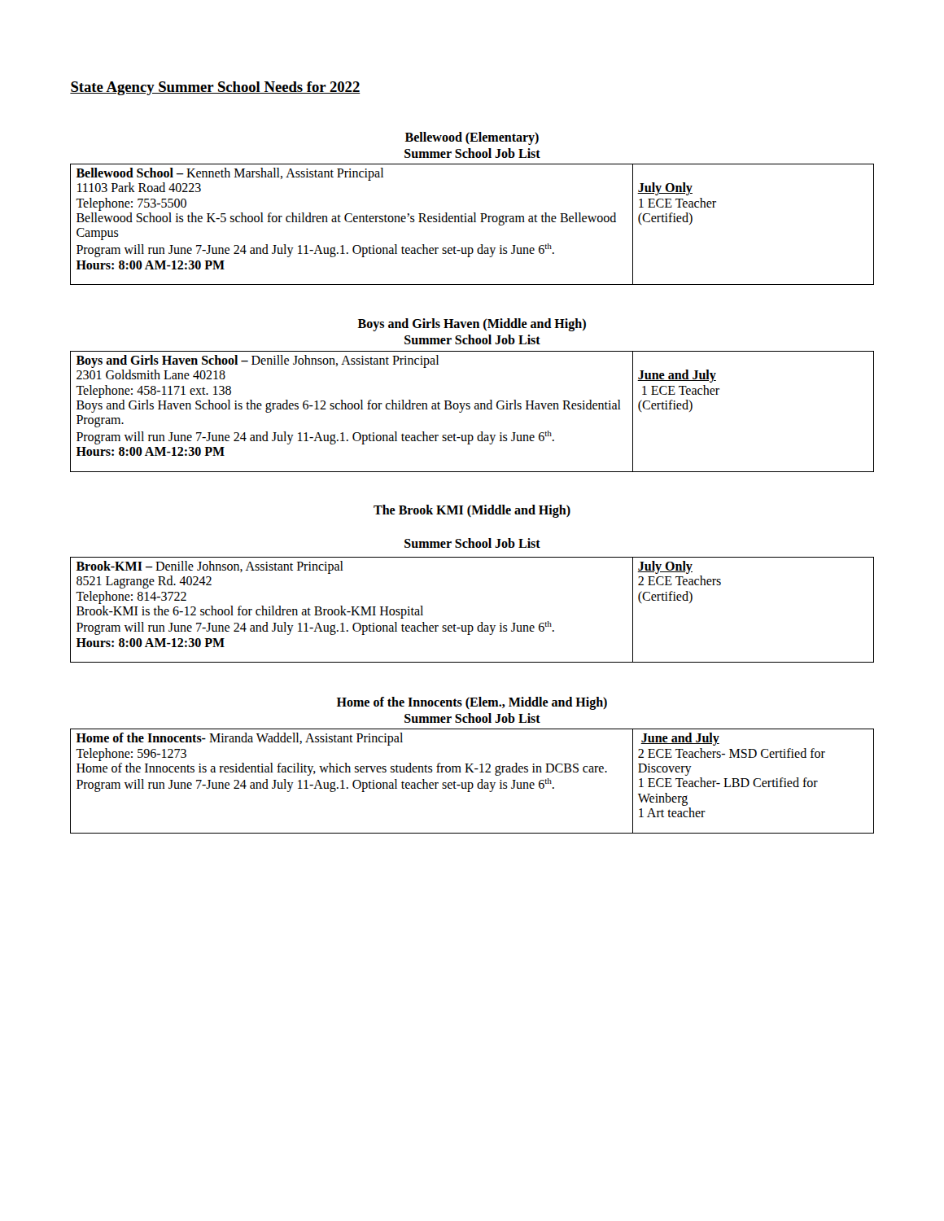State Agency Summer School Needs for 2022
Bellewood (Elementary)Summer School Job List
| Bellewood School – Kenneth Marshall, Assistant Principal 11103 Park Road 40223 Telephone: 753-5500 Bellewood School is the K-5 school for children at Centerstone’s Residential Program at the Bellewood Campus Program will run June 7-June 24 and July 11-Aug.1. Optional teacher set-up day is June 6 th . Hours: 8:00 AM-12:30 PM | July Only 1 ECE Teacher (Certified) |
Boys and Girls Haven (Middle and High)Summer School Job List
| Boys and Girls Haven School – Denille Johnson, Assistant Principal 2301 Goldsmith Lane 40218 Telephone: 458-1171 ext. 138 Boys and Girls Haven School is the grades 6-12 school for children at Boys and Girls Haven Residential Program. Program will run June 7-June 24 and July 11-Aug.1. Optional teacher set-up day is June 6 th . Hours: 8:00 AM-12:30 PM | June and July 1 ECE Teacher (Certified) |
The Brook KMI (Middle and High)
Summer School Job List
| Brook-KMI – Denille Johnson, Assistant Principal 8521 Lagrange Rd. 40242 Telephone: 814-3722 Brook-KMI is the 6-12 school for children at Brook-KMI Hospital Program will run June 7-June 24 and July 11-Aug.1. Optional teacher set-up day is June 6 th . Hours: 8:00 AM-12:30 PM | July Only 2 ECE Teachers (Certified) |
Home of the Innocents (Elem., Middle and High)Summer School Job List
| Home of the Innocents- Miranda Waddell, Assistant Principal Telephone: 596-1273 Home of the Innocents is a residential facility, which serves students from K-12 grades in DCBS care. Program will run June 7-June 24 and July 11-Aug.1. Optional teacher set-up day is June 6 th . | June and July 2 ECE Teachers- MSD Certified for Discovery 1 ECE Teacher- LBD Certified for Weinberg 1 Art teacher |